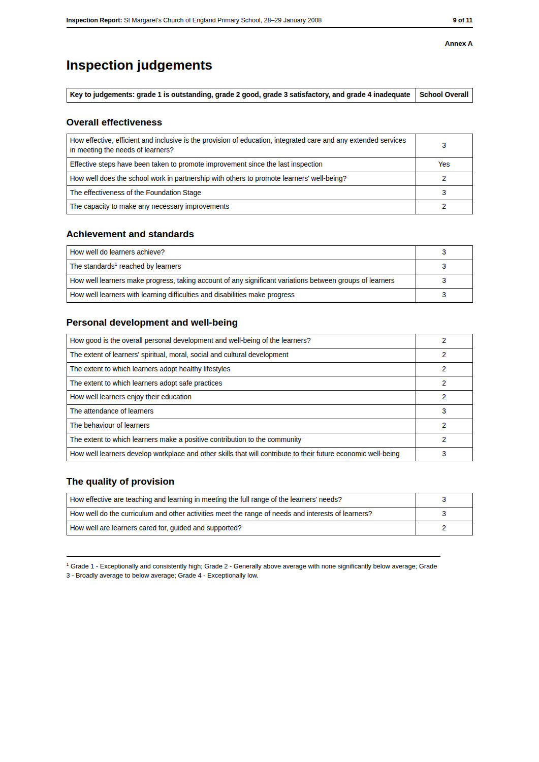Inspection Report: St Margaret's Church of England Primary School, 28–29 January 2008
9 of 11
Annex A
Inspection judgements
| Key to judgements: grade 1 is outstanding, grade 2 good, grade 3 satisfactory, and grade 4 inadequate | School Overall |
Overall effectiveness
| How effective, efficient and inclusive is the provision of education, integrated care and any extended services in meeting the needs of learners? | 3 |
| Effective steps have been taken to promote improvement since the last inspection | Yes |
| How well does the school work in partnership with others to promote learners' well-being? | 2 |
| The effectiveness of the Foundation Stage | 3 |
| The capacity to make any necessary improvements | 2 |
Achievement and standards
| How well do learners achieve? | 3 |
| The standards 1 reached by learners | 3 |
| How well learners make progress, taking account of any significant variations between groups of learners | 3 |
| How well learners with learning difficulties and disabilities make progress | 3 |
Personal development and well-being
| How good is the overall personal development and well-being of the learners? | 2 |
| The extent of learners' spiritual, moral, social and cultural development | 2 |
| The extent to which learners adopt healthy lifestyles | 2 |
| The extent to which learners adopt safe practices | 2 |
| How well learners enjoy their education | 2 |
| The attendance of learners | 3 |
| The behaviour of learners | 2 |
| The extent to which learners make a positive contribution to the community | 2 |
| How well learners develop workplace and other skills that will contribute to their future economic well-being | 3 |
The quality of provision
| How effective are teaching and learning in meeting the full range of the learners' needs? | 3 |
| How well do the curriculum and other activities meet the range of needs and interests of learners? | 3 |
| How well are learners cared for, guided and supported? | 2 |
1 Grade 1 - Exceptionally and consistently high; Grade 2 - Generally above average with none significantly below average; Grade 3 - Broadly average to below average; Grade 4 - Exceptionally low.